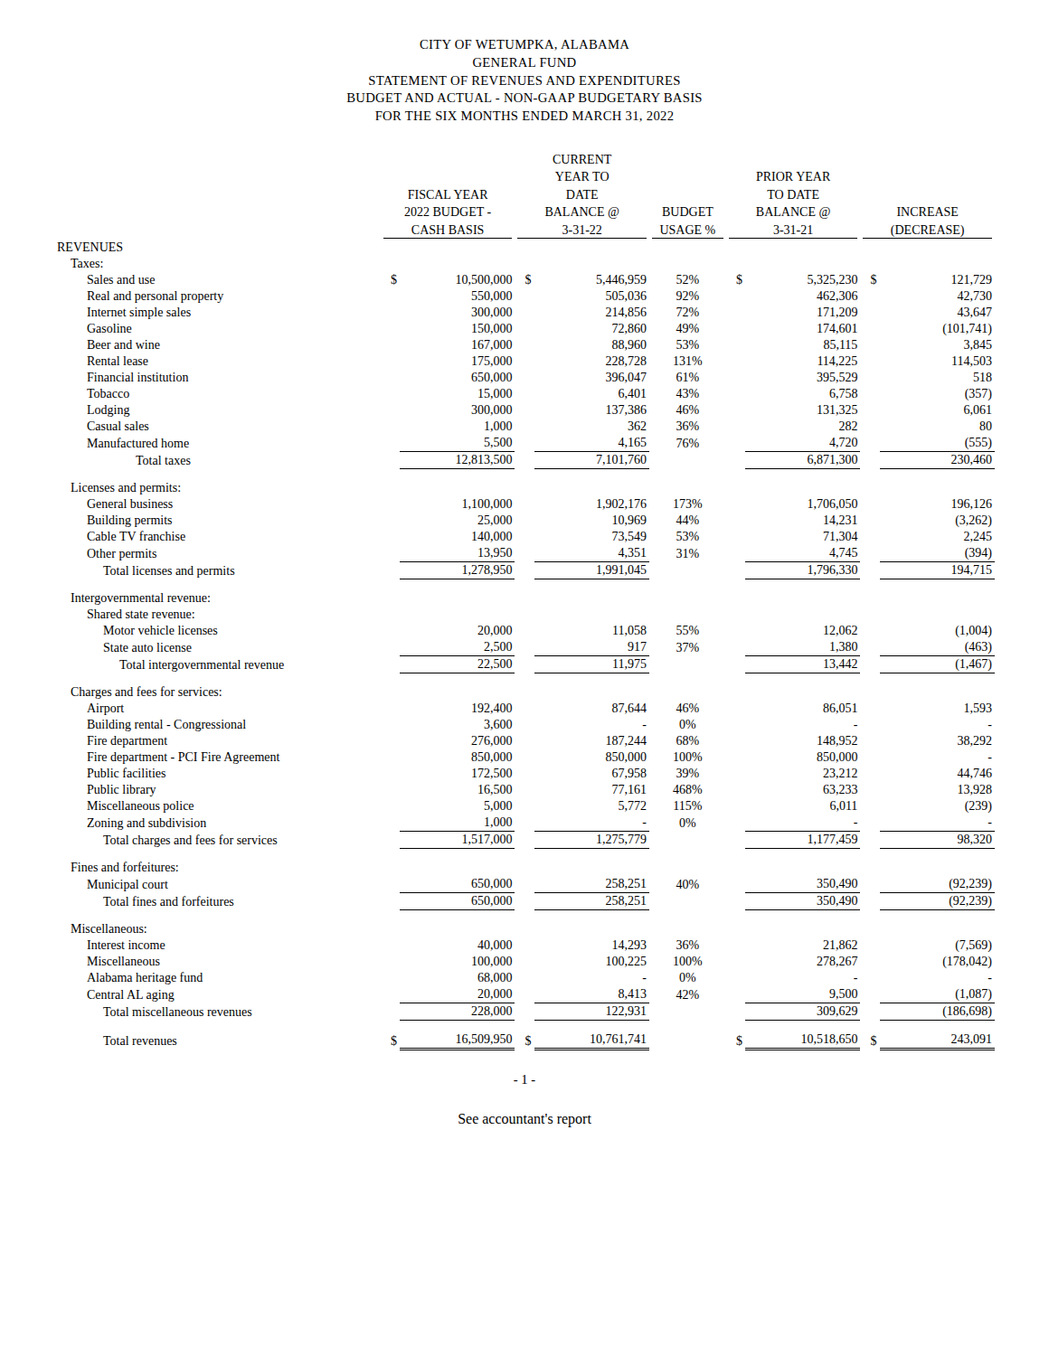CITY OF WETUMPKA, ALABAMA
GENERAL FUND
STATEMENT OF REVENUES AND EXPENDITURES
BUDGET AND ACTUAL - NON-GAAP BUDGETARY BASIS
FOR THE SIX MONTHS ENDED MARCH 31, 2022
| | | CURRENT | | | |
| | | YEAR TO | | PRIOR YEAR | |
| | FISCAL YEAR | DATE | | TO DATE | |
| | 2022 BUDGET - | BALANCE @ | BUDGET | BALANCE @ | INCREASE |
| | CASH BASIS | 3-31-22 | USAGE % | 3-31-21 | (DECREASE) |
| REVENUES | |
| Taxes: | |
| Sales and use | $ | 10,500,000 | $ | 5,446,959 | 52% | $ | 5,325,230 | $ | 121,729 |
| Real and personal property | | 550,000 | | 505,036 | 92% | | 462,306 | | 42,730 |
| Internet simple sales | | 300,000 | | 214,856 | 72% | | 171,209 | | 43,647 |
| Gasoline | | 150,000 | | 72,860 | 49% | | 174,601 | | (101,741) |
| Beer and wine | | 167,000 | | 88,960 | 53% | | 85,115 | | 3,845 |
| Rental lease | | 175,000 | | 228,728 | 131% | | 114,225 | | 114,503 |
| Financial institution | | 650,000 | | 396,047 | 61% | | 395,529 | | 518 |
| Tobacco | | 15,000 | | 6,401 | 43% | | 6,758 | | (357) |
| Lodging | | 300,000 | | 137,386 | 46% | | 131,325 | | 6,061 |
| Casual sales | | 1,000 | | 362 | 36% | | 282 | | 80 |
| Manufactured home | | 5,500 | | 4,165 | 76% | | 4,720 | | (555) |
| Total taxes | | 12,813,500 | | 7,101,760 | | | 6,871,300 | | 230,460 |
| Licenses and permits: | |
| General business | | 1,100,000 | | 1,902,176 | 173% | | 1,706,050 | | 196,126 |
| Building permits | | 25,000 | | 10,969 | 44% | | 14,231 | | (3,262) |
| Cable TV franchise | | 140,000 | | 73,549 | 53% | | 71,304 | | 2,245 |
| Other permits | | 13,950 | | 4,351 | 31% | | 4,745 | | (394) |
| Total licenses and permits | | 1,278,950 | | 1,991,045 | | | 1,796,330 | | 194,715 |
| Intergovernmental revenue: | |
| Shared state revenue: | |
| Motor vehicle licenses | | 20,000 | | 11,058 | 55% | | 12,062 | | (1,004) |
| State auto license | | 2,500 | | 917 | 37% | | 1,380 | | (463) |
| Total intergovernmental revenue | | 22,500 | | 11,975 | | | 13,442 | | (1,467) |
| Charges and fees for services: | |
| Airport | | 192,400 | | 87,644 | 46% | | 86,051 | | 1,593 |
| Building rental - Congressional | | 3,600 | | - | 0% | | - | | - |
| Fire department | | 276,000 | | 187,244 | 68% | | 148,952 | | 38,292 |
| Fire department - PCI Fire Agreement | | 850,000 | | 850,000 | 100% | | 850,000 | | - |
| Public facilities | | 172,500 | | 67,958 | 39% | | 23,212 | | 44,746 |
| Public library | | 16,500 | | 77,161 | 468% | | 63,233 | | 13,928 |
| Miscellaneous police | | 5,000 | | 5,772 | 115% | | 6,011 | | (239) |
| Zoning and subdivision | | 1,000 | | - | 0% | | - | | - |
| Total charges and fees for services | | 1,517,000 | | 1,275,779 | | | 1,177,459 | | 98,320 |
| Fines and forfeitures: | |
| Municipal court | | 650,000 | | 258,251 | 40% | | 350,490 | | (92,239) |
| Total fines and forfeitures | | 650,000 | | 258,251 | | | 350,490 | | (92,239) |
| Miscellaneous: | |
| Interest income | | 40,000 | | 14,293 | 36% | | 21,862 | | (7,569) |
| Miscellaneous | | 100,000 | | 100,225 | 100% | | 278,267 | | (178,042) |
| Alabama heritage fund | | 68,000 | | - | 0% | | - | | - |
| Central AL aging | | 20,000 | | 8,413 | 42% | | 9,500 | | (1,087) |
| Total miscellaneous revenues | | 228,000 | | 122,931 | | | 309,629 | | (186,698) |
| Total revenues | $ | 16,509,950 | $ | 10,761,741 | | $ | 10,518,650 | $ | 243,091 |
- 1 -
See accountant's report